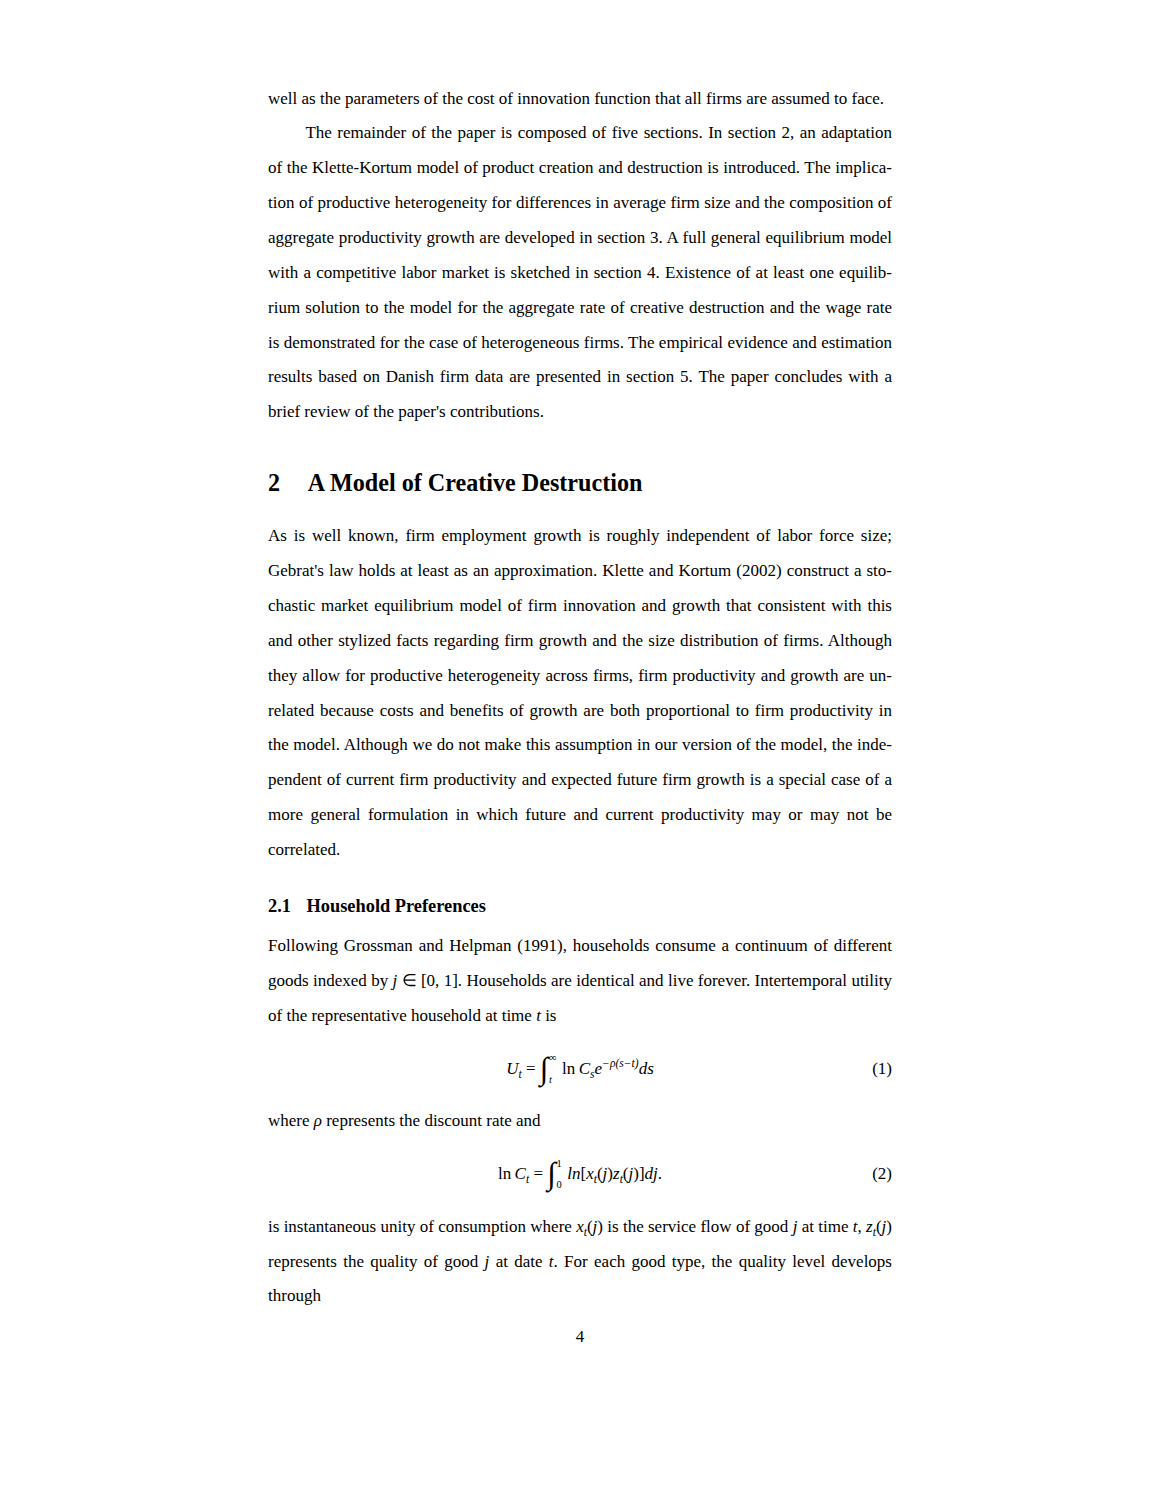well as the parameters of the cost of innovation function that all firms are assumed to face.
The remainder of the paper is composed of five sections. In section 2, an adaptation of the Klette-Kortum model of product creation and destruction is introduced. The implication of productive heterogeneity for differences in average firm size and the composition of aggregate productivity growth are developed in section 3. A full general equilibrium model with a competitive labor market is sketched in section 4. Existence of at least one equilibrium solution to the model for the aggregate rate of creative destruction and the wage rate is demonstrated for the case of heterogeneous firms. The empirical evidence and estimation results based on Danish firm data are presented in section 5. The paper concludes with a brief review of the paper's contributions.
2 A Model of Creative Destruction
As is well known, firm employment growth is roughly independent of labor force size; Gebrat's law holds at least as an approximation. Klette and Kortum (2002) construct a stochastic market equilibrium model of firm innovation and growth that consistent with this and other stylized facts regarding firm growth and the size distribution of firms. Although they allow for productive heterogeneity across firms, firm productivity and growth are unrelated because costs and benefits of growth are both proportional to firm productivity in the model. Although we do not make this assumption in our version of the model, the independent of current firm productivity and expected future firm growth is a special case of a more general formulation in which future and current productivity may or may not be correlated.
2.1 Household Preferences
Following Grossman and Helpman (1991), households consume a continuum of different goods indexed by j ∈ [0, 1]. Households are identical and live forever. Intertemporal utility of the representative household at time t is
Ut = ∫∞t ln Cse−ρ(s−t)ds (1)
where ρ represents the discount rate and
ln Ct = ∫10 ln[xt(j)zt(j)]dj. (2)
is instantaneous unity of consumption where xt(j) is the service flow of good j at time t, zt(j) represents the quality of good j at date t. For each good type, the quality level develops through
4